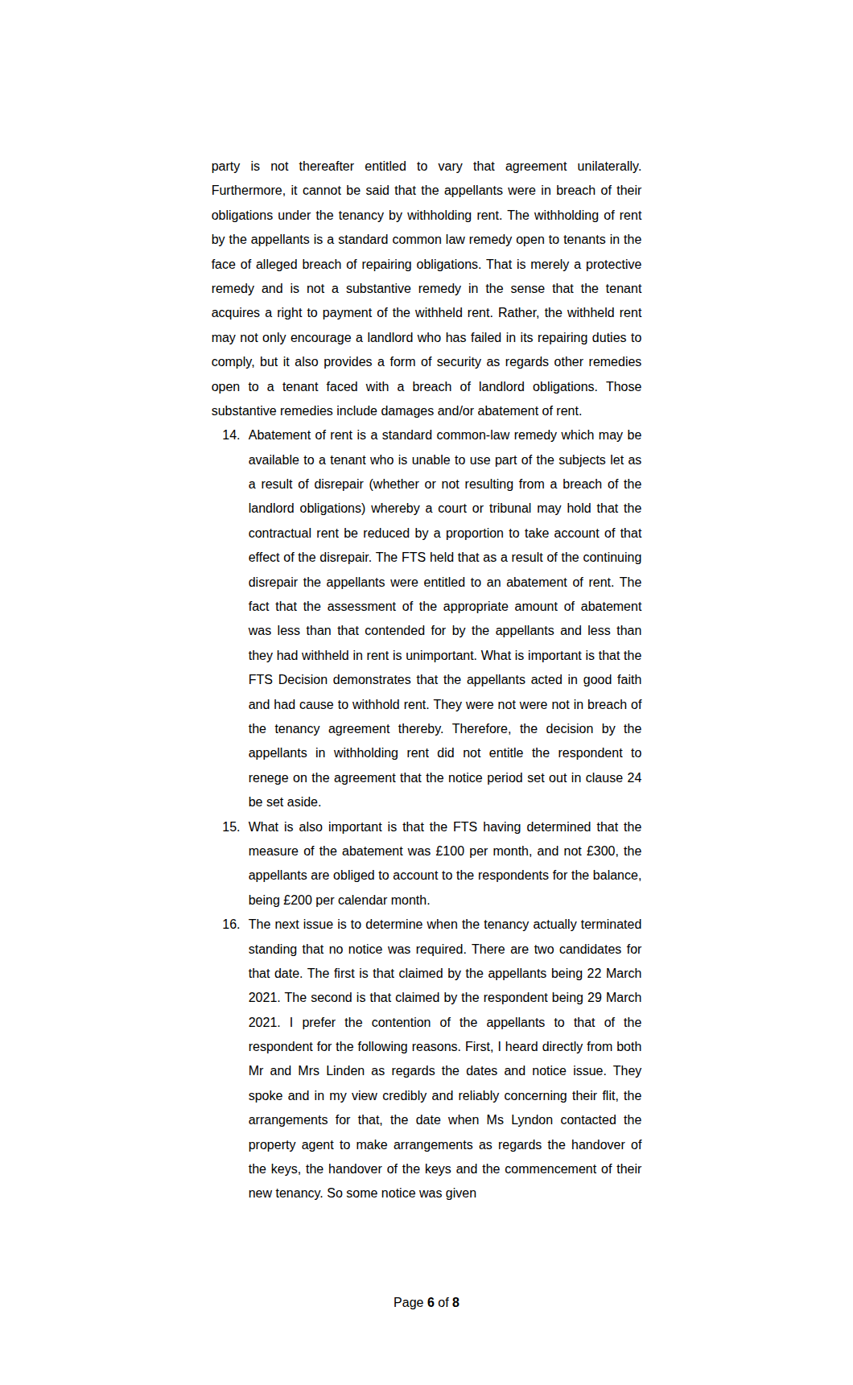party is not thereafter entitled to vary that agreement unilaterally. Furthermore, it cannot be said that the appellants were in breach of their obligations under the tenancy by withholding rent. The withholding of rent by the appellants is a standard common law remedy open to tenants in the face of alleged breach of repairing obligations. That is merely a protective remedy and is not a substantive remedy in the sense that the tenant acquires a right to payment of the withheld rent. Rather, the withheld rent may not only encourage a landlord who has failed in its repairing duties to comply, but it also provides a form of security as regards other remedies open to a tenant faced with a breach of landlord obligations. Those substantive remedies include damages and/or abatement of rent.
Abatement of rent is a standard common-law remedy which may be available to a tenant who is unable to use part of the subjects let as a result of disrepair (whether or not resulting from a breach of the landlord obligations) whereby a court or tribunal may hold that the contractual rent be reduced by a proportion to take account of that effect of the disrepair. The FTS held that as a result of the continuing disrepair the appellants were entitled to an abatement of rent. The fact that the assessment of the appropriate amount of abatement was less than that contended for by the appellants and less than they had withheld in rent is unimportant. What is important is that the FTS Decision demonstrates that the appellants acted in good faith and had cause to withhold rent. They were not were not in breach of the tenancy agreement thereby. Therefore, the decision by the appellants in withholding rent did not entitle the respondent to renege on the agreement that the notice period set out in clause 24 be set aside.
What is also important is that the FTS having determined that the measure of the abatement was £100 per month, and not £300, the appellants are obliged to account to the respondents for the balance, being £200 per calendar month.
The next issue is to determine when the tenancy actually terminated standing that no notice was required. There are two candidates for that date. The first is that claimed by the appellants being 22 March 2021. The second is that claimed by the respondent being 29 March 2021. I prefer the contention of the appellants to that of the respondent for the following reasons. First, I heard directly from both Mr and Mrs Linden as regards the dates and notice issue. They spoke and in my view credibly and reliably concerning their flit, the arrangements for that, the date when Ms Lyndon contacted the property agent to make arrangements as regards the handover of the keys, the handover of the keys and the commencement of their new tenancy. So some notice was given
Page 6 of 8